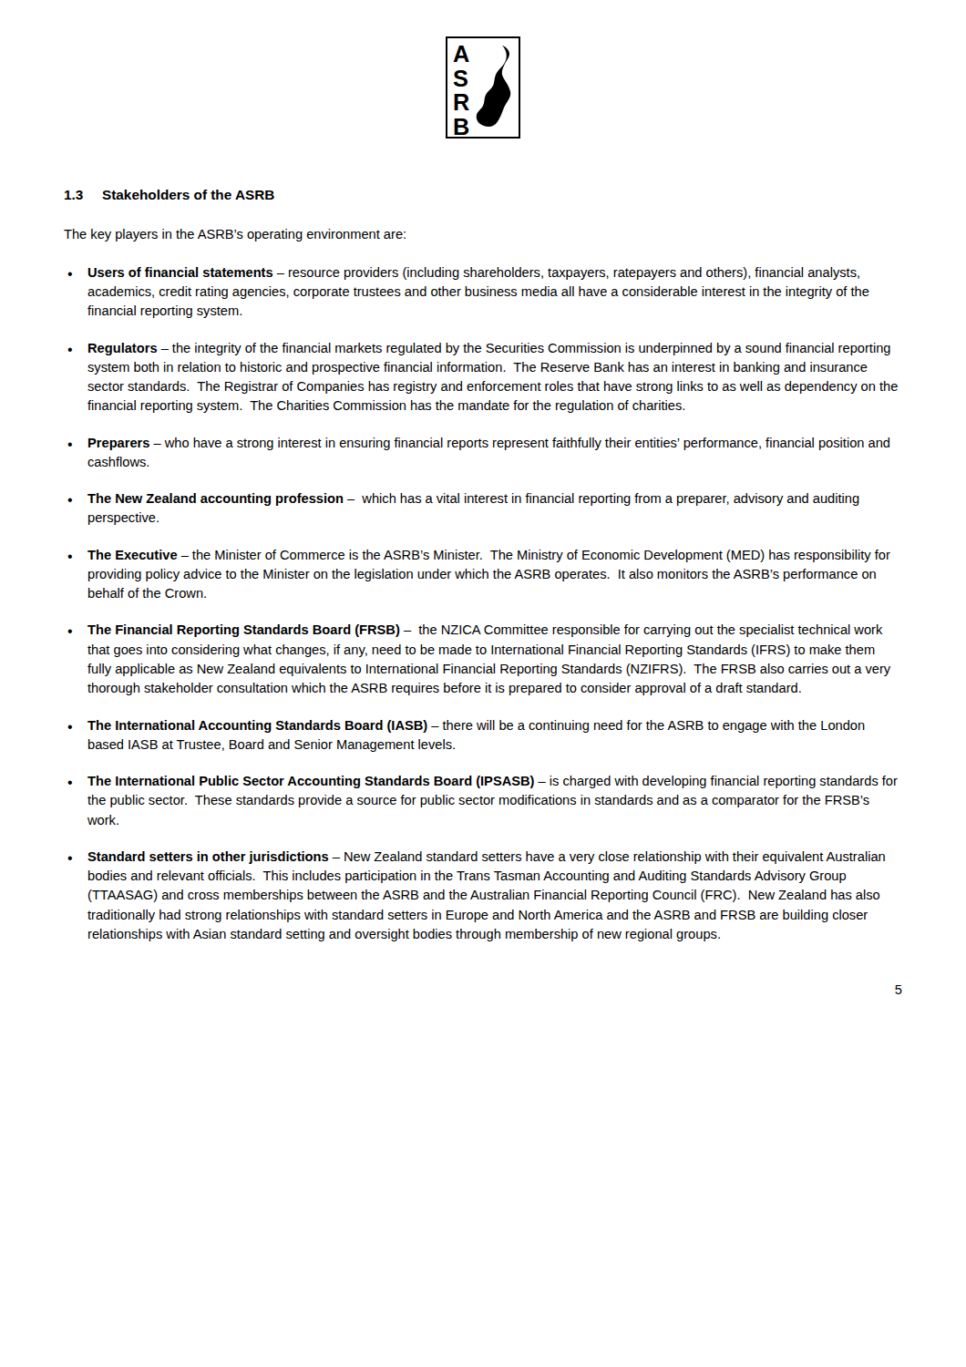A
S
R
B
1.3 Stakeholders of the ASRB
The key players in the ASRB’s operating environment are:
Users of financial statements – resource providers (including shareholders, taxpayers, ratepayers and others), financial analysts, academics, credit rating agencies, corporate trustees and other business media all have a considerable interest in the integrity of the financial reporting system.
Regulators – the integrity of the financial markets regulated by the Securities Commission is underpinned by a sound financial reporting system both in relation to historic and prospective financial information. The Reserve Bank has an interest in banking and insurance sector standards. The Registrar of Companies has registry and enforcement roles that have strong links to as well as dependency on the financial reporting system. The Charities Commission has the mandate for the regulation of charities.
Preparers – who have a strong interest in ensuring financial reports represent faithfully their entities’ performance, financial position and cashflows.
The New Zealand accounting profession – which has a vital interest in financial reporting from a preparer, advisory and auditing perspective.
The Executive – the Minister of Commerce is the ASRB’s Minister. The Ministry of Economic Development (MED) has responsibility for providing policy advice to the Minister on the legislation under which the ASRB operates. It also monitors the ASRB’s performance on behalf of the Crown.
The Financial Reporting Standards Board (FRSB) – the NZICA Committee responsible for carrying out the specialist technical work that goes into considering what changes, if any, need to be made to International Financial Reporting Standards (IFRS) to make them fully applicable as New Zealand equivalents to International Financial Reporting Standards (NZIFRS). The FRSB also carries out a very thorough stakeholder consultation which the ASRB requires before it is prepared to consider approval of a draft standard.
The International Accounting Standards Board (IASB) – there will be a continuing need for the ASRB to engage with the London based IASB at Trustee, Board and Senior Management levels.
The International Public Sector Accounting Standards Board (IPSASB) – is charged with developing financial reporting standards for the public sector. These standards provide a source for public sector modifications in standards and as a comparator for the FRSB’s work.
Standard setters in other jurisdictions – New Zealand standard setters have a very close relationship with their equivalent Australian bodies and relevant officials. This includes participation in the Trans Tasman Accounting and Auditing Standards Advisory Group (TTAASAG) and cross memberships between the ASRB and the Australian Financial Reporting Council (FRC). New Zealand has also traditionally had strong relationships with standard setters in Europe and North America and the ASRB and FRSB are building closer relationships with Asian standard setting and oversight bodies through membership of new regional groups.
5